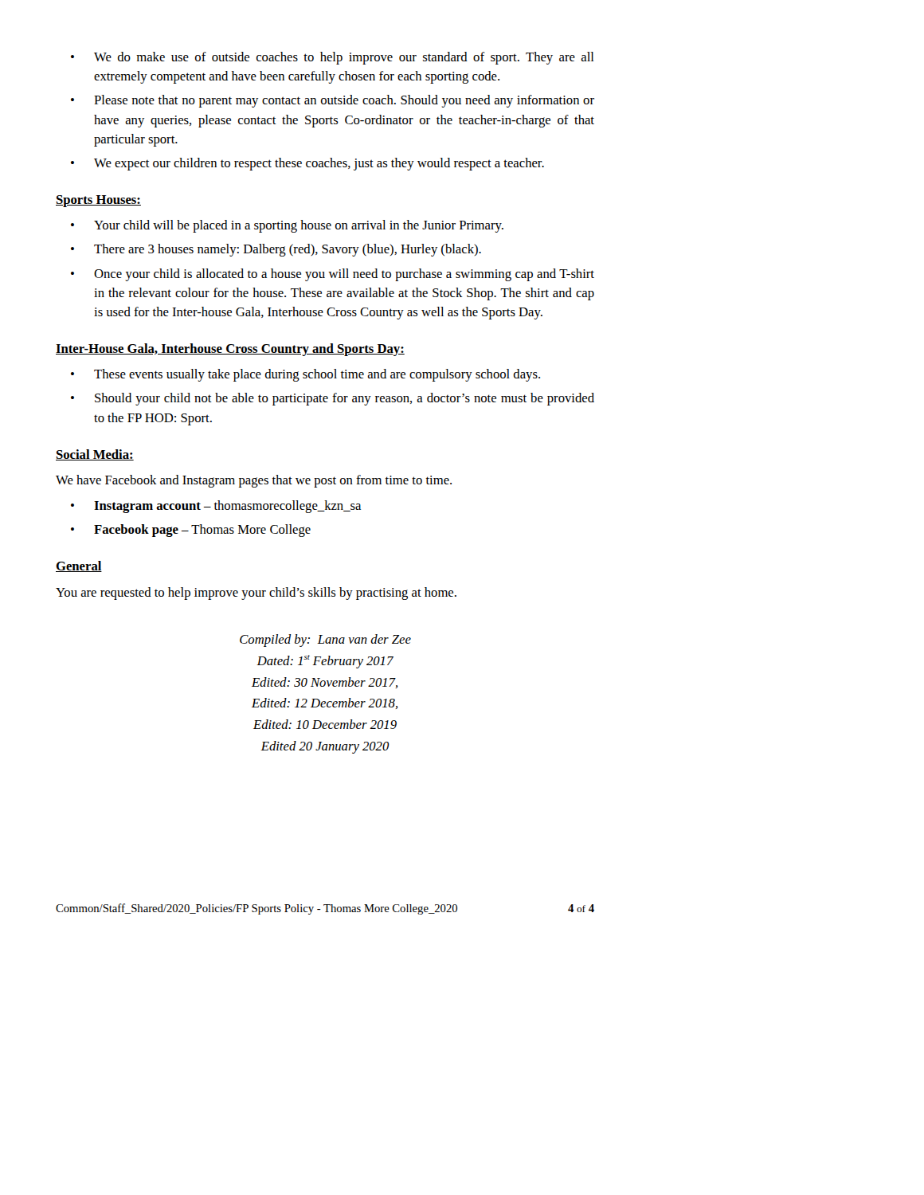We do make use of outside coaches to help improve our standard of sport. They are all extremely competent and have been carefully chosen for each sporting code.
Please note that no parent may contact an outside coach. Should you need any information or have any queries, please contact the Sports Co-ordinator or the teacher-in-charge of that particular sport.
We expect our children to respect these coaches, just as they would respect a teacher.
Sports Houses:
Your child will be placed in a sporting house on arrival in the Junior Primary.
There are 3 houses namely: Dalberg (red), Savory (blue), Hurley (black).
Once your child is allocated to a house you will need to purchase a swimming cap and T-shirt in the relevant colour for the house. These are available at the Stock Shop. The shirt and cap is used for the Inter-house Gala, Interhouse Cross Country as well as the Sports Day.
Inter-House Gala, Interhouse Cross Country and Sports Day:
These events usually take place during school time and are compulsory school days.
Should your child not be able to participate for any reason, a doctor’s note must be provided to the FP HOD: Sport.
Social Media:
We have Facebook and Instagram pages that we post on from time to time.
Instagram account – thomasmorecollege_kzn_sa
Facebook page – Thomas More College
General
You are requested to help improve your child’s skills by practising at home.
Compiled by: Lana van der Zee
Dated: 1st February 2017
Edited: 30 November 2017,
Edited: 12 December 2018,
Edited: 10 December 2019
Edited 20 January 2020
Common/Staff_Shared/2020_Policies/FP Sports Policy - Thomas More College_2020
4 of 4